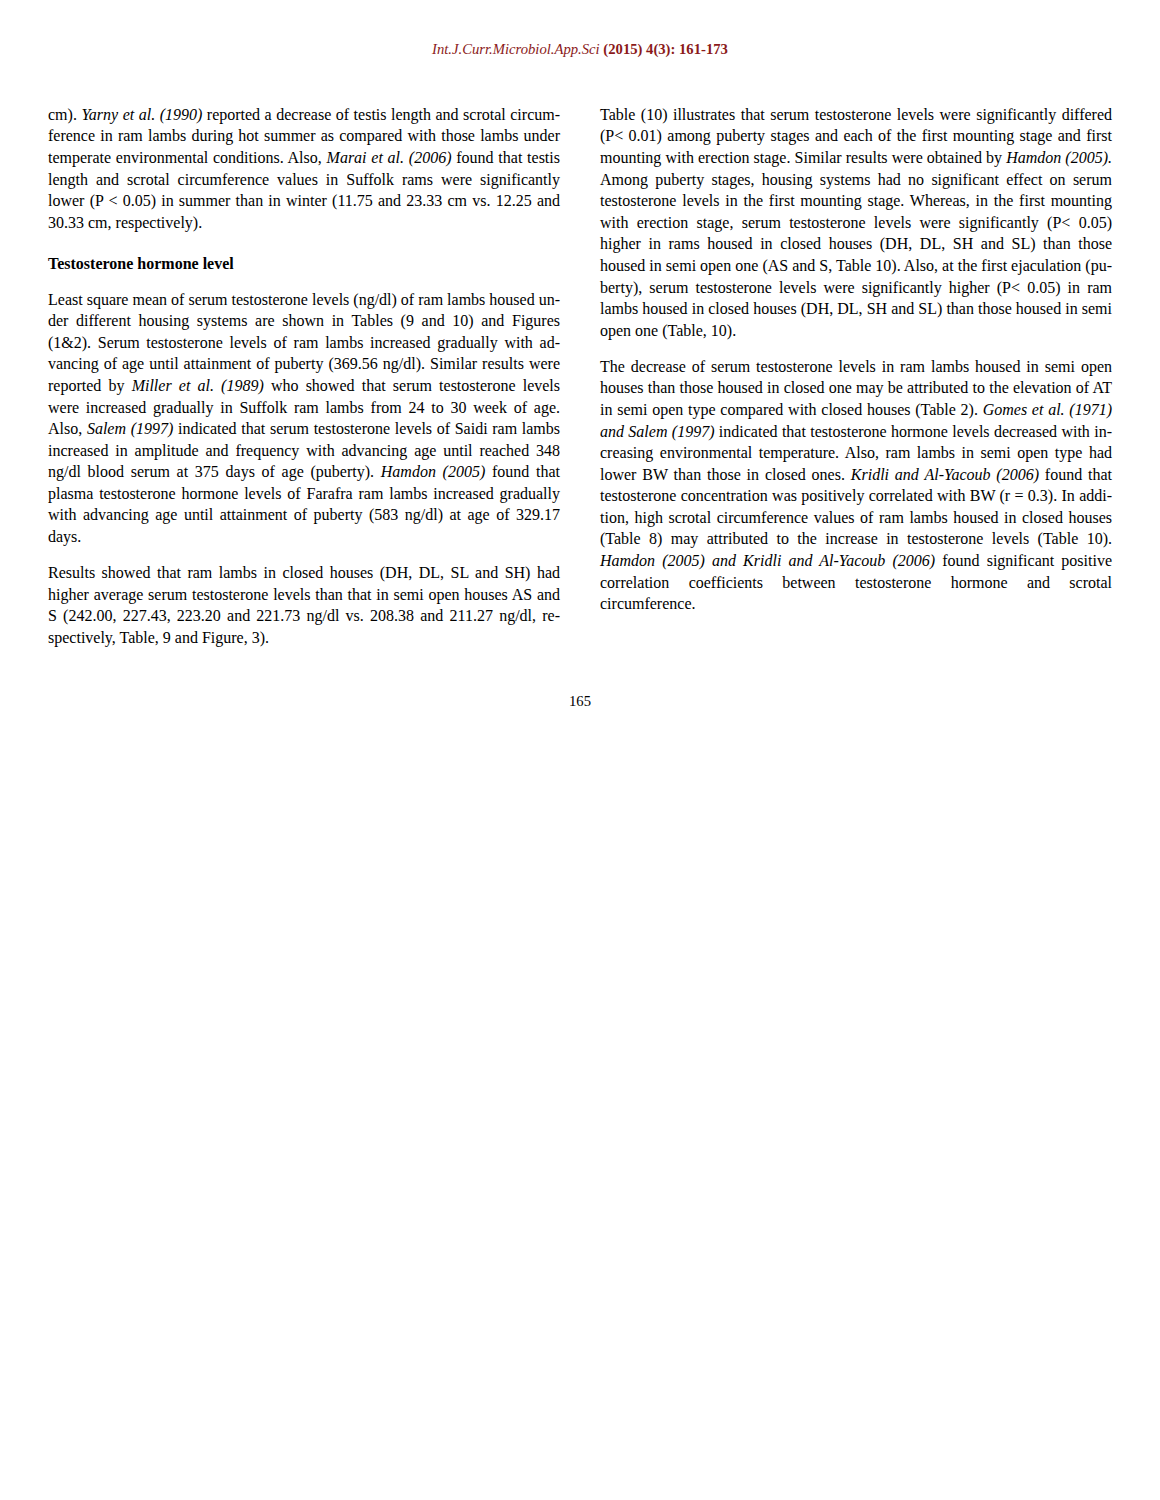Int.J.Curr.Microbiol.App.Sci (2015) 4(3): 161-173
cm). Yarny et al. (1990) reported a decrease of testis length and scrotal circumference in ram lambs during hot summer as compared with those lambs under temperate environmental conditions. Also, Marai et al. (2006) found that testis length and scrotal circumference values in Suffolk rams were significantly lower (P < 0.05) in summer than in winter (11.75 and 23.33 cm vs. 12.25 and 30.33 cm, respectively).
Testosterone hormone level
Least square mean of serum testosterone levels (ng/dl) of ram lambs housed under different housing systems are shown in Tables (9 and 10) and Figures (1&2). Serum testosterone levels of ram lambs increased gradually with advancing of age until attainment of puberty (369.56 ng/dl). Similar results were reported by Miller et al. (1989) who showed that serum testosterone levels were increased gradually in Suffolk ram lambs from 24 to 30 week of age. Also, Salem (1997) indicated that serum testosterone levels of Saidi ram lambs increased in amplitude and frequency with advancing age until reached 348 ng/dl blood serum at 375 days of age (puberty). Hamdon (2005) found that plasma testosterone hormone levels of Farafra ram lambs increased gradually with advancing age until attainment of puberty (583 ng/dl) at age of 329.17 days.
Results showed that ram lambs in closed houses (DH, DL, SL and SH) had higher average serum testosterone levels than that in semi open houses AS and S (242.00, 227.43, 223.20 and 221.73 ng/dl vs. 208.38 and 211.27 ng/dl, respectively, Table, 9 and Figure, 3).
Table (10) illustrates that serum testosterone levels were significantly differed (P< 0.01) among puberty stages and each of the first mounting stage and first mounting with erection stage. Similar results were obtained by Hamdon (2005). Among puberty stages, housing systems had no significant effect on serum testosterone levels in the first mounting stage. Whereas, in the first mounting with erection stage, serum testosterone levels were significantly (P< 0.05) higher in rams housed in closed houses (DH, DL, SH and SL) than those housed in semi open one (AS and S, Table 10). Also, at the first ejaculation (puberty), serum testosterone levels were significantly higher (P< 0.05) in ram lambs housed in closed houses (DH, DL, SH and SL) than those housed in semi open one (Table, 10).
The decrease of serum testosterone levels in ram lambs housed in semi open houses than those housed in closed one may be attributed to the elevation of AT in semi open type compared with closed houses (Table 2). Gomes et al. (1971) and Salem (1997) indicated that testosterone hormone levels decreased with increasing environmental temperature. Also, ram lambs in semi open type had lower BW than those in closed ones. Kridli and Al-Yacoub (2006) found that testosterone concentration was positively correlated with BW (r = 0.3). In addition, high scrotal circumference values of ram lambs housed in closed houses (Table 8) may attributed to the increase in testosterone levels (Table 10). Hamdon (2005) and Kridli and Al-Yacoub (2006) found significant positive correlation coefficients between testosterone hormone and scrotal circumference.
165